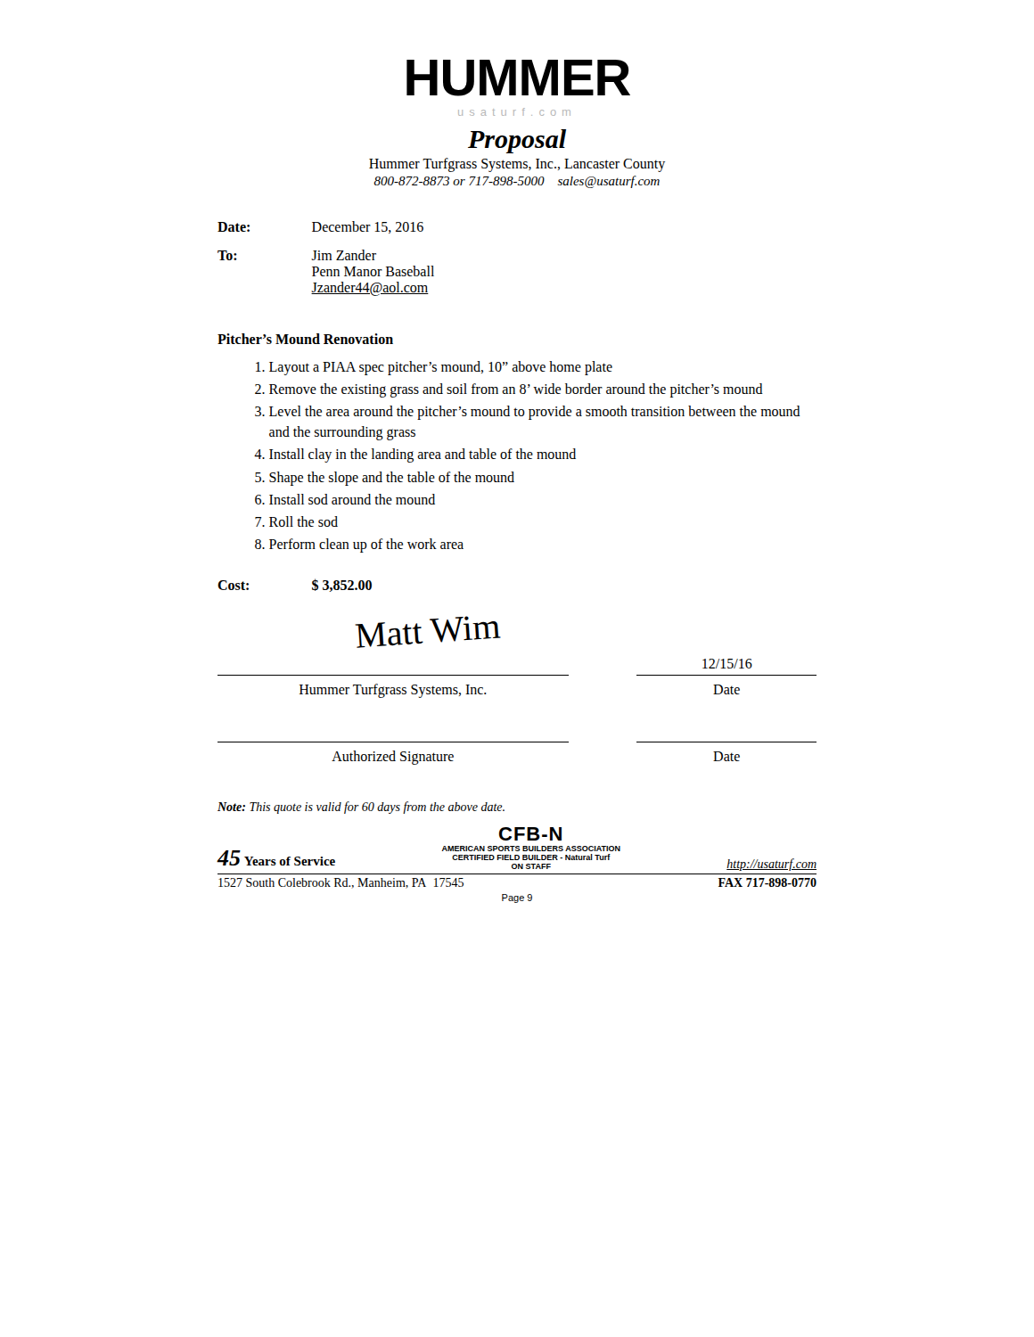HUMMER
usaturf.com
Proposal
Hummer Turfgrass Systems, Inc., Lancaster County
800-872-8873 or 717-898-5000 sales@usaturf.com
Date:
December 15, 2016
To:
Jim Zander Penn Manor Baseball Jzander44@aol.com
Pitcher’s Mound Renovation
Layout a PIAA spec pitcher’s mound, 10” above home plate
Remove the existing grass and soil from an 8’ wide border around the pitcher’s mound
Level the area around the pitcher’s mound to provide a smooth transition between the mound and the surrounding grass
Install clay in the landing area and table of the mound
Shape the slope and the table of the mound
Install sod around the mound
Roll the sod
Perform clean up of the work area
Cost:$ 3,852.00
Matt Wim
12/15/16
Hummer Turfgrass Systems, Inc.
Date
Authorized Signature
Date
Note: This quote is valid for 60 days from the above date.
45 Years of Service
CFB-N
AMERICAN SPORTS BUILDERS ASSOCIATION
CERTIFIED FIELD BUILDER - Natural Turf
ON STAFF
http://usaturf.com
1527 South Colebrook Rd., Manheim, PA 17545
FAX 717-898-0770
Page 9